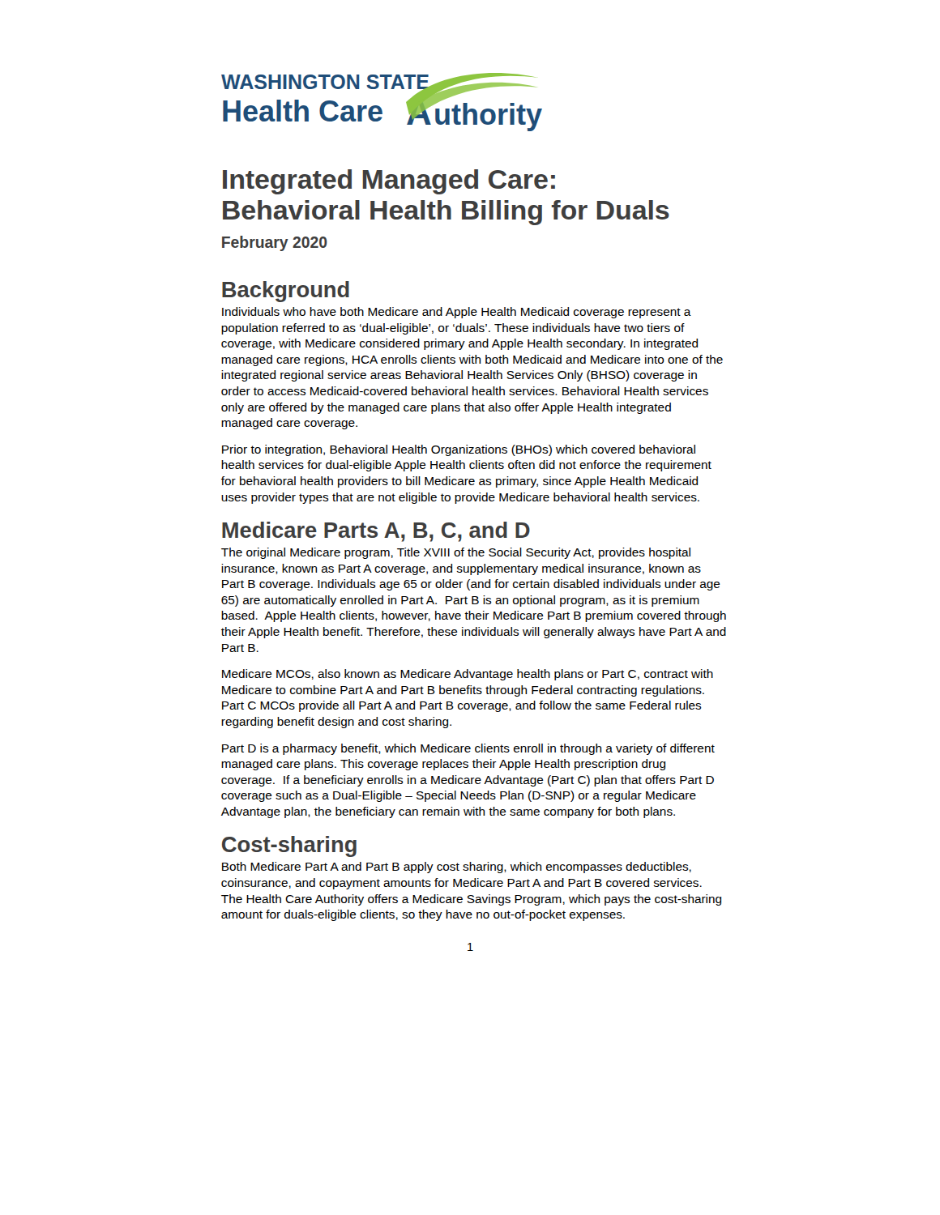WASHINGTON STATE Health Care A uthority
Integrated Managed Care:
Behavioral Health Billing for Duals
February 2020
Background
Individuals who have both Medicare and Apple Health Medicaid coverage represent a population referred to as ‘dual-eligible’, or ‘duals’. These individuals have two tiers of coverage, with Medicare considered primary and Apple Health secondary. In integrated managed care regions, HCA enrolls clients with both Medicaid and Medicare into one of the integrated regional service areas Behavioral Health Services Only (BHSO) coverage in order to access Medicaid-covered behavioral health services. Behavioral Health services only are offered by the managed care plans that also offer Apple Health integrated managed care coverage.
Prior to integration, Behavioral Health Organizations (BHOs) which covered behavioral health services for dual-eligible Apple Health clients often did not enforce the requirement for behavioral health providers to bill Medicare as primary, since Apple Health Medicaid uses provider types that are not eligible to provide Medicare behavioral health services.
Medicare Parts A, B, C, and D
The original Medicare program, Title XVIII of the Social Security Act, provides hospital insurance, known as Part A coverage, and supplementary medical insurance, known as Part B coverage. Individuals age 65 or older (and for certain disabled individuals under age 65) are automatically enrolled in Part A. Part B is an optional program, as it is premium based. Apple Health clients, however, have their Medicare Part B premium covered through their Apple Health benefit. Therefore, these individuals will generally always have Part A and Part B.
Medicare MCOs, also known as Medicare Advantage health plans or Part C, contract with Medicare to combine Part A and Part B benefits through Federal contracting regulations. Part C MCOs provide all Part A and Part B coverage, and follow the same Federal rules regarding benefit design and cost sharing.
Part D is a pharmacy benefit, which Medicare clients enroll in through a variety of different managed care plans. This coverage replaces their Apple Health prescription drug coverage. If a beneficiary enrolls in a Medicare Advantage (Part C) plan that offers Part D coverage such as a Dual-Eligible – Special Needs Plan (D-SNP) or a regular Medicare Advantage plan, the beneficiary can remain with the same company for both plans.
Cost-sharing
Both Medicare Part A and Part B apply cost sharing, which encompasses deductibles, coinsurance, and copayment amounts for Medicare Part A and Part B covered services. The Health Care Authority offers a Medicare Savings Program, which pays the cost-sharing amount for duals-eligible clients, so they have no out-of-pocket expenses.
1